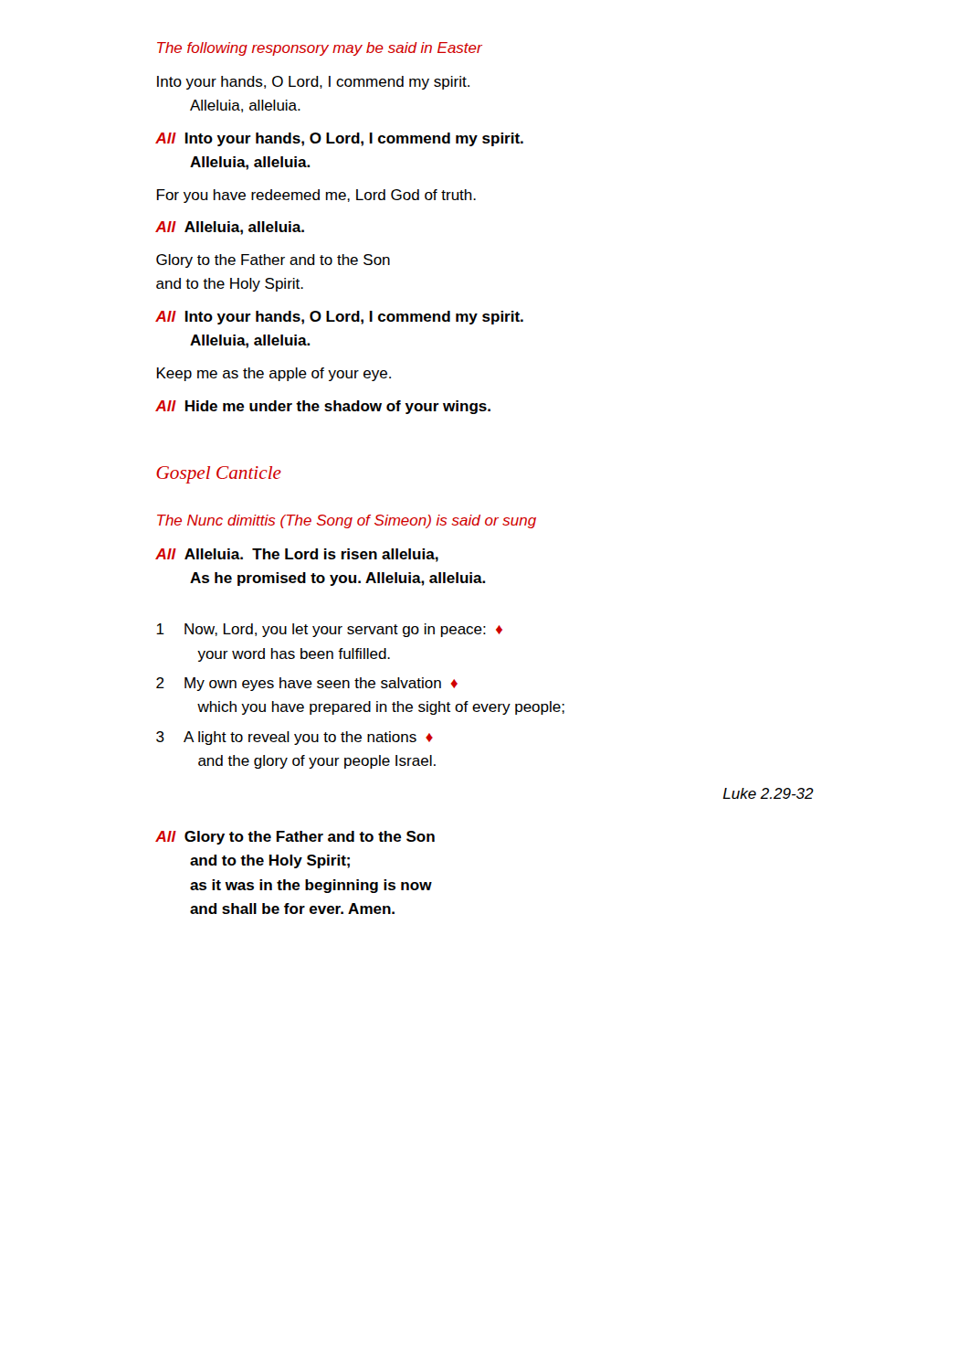The following responsory may be said in Easter
Into your hands, O Lord, I commend my spirit.
Alleluia, alleluia.
All Into your hands, O Lord, I commend my spirit.
Alleluia, alleluia.
For you have redeemed me, Lord God of truth.
All Alleluia, alleluia.
Glory to the Father and to the Son
and to the Holy Spirit.
All Into your hands, O Lord, I commend my spirit.
Alleluia, alleluia.
Keep me as the apple of your eye.
All Hide me under the shadow of your wings.
Gospel Canticle
The Nunc dimittis (The Song of Simeon) is said or sung
All Alleluia. The Lord is risen alleluia,
As he promised to you. Alleluia, alleluia.
1 Now, Lord, you let your servant go in peace: ♦ your word has been fulfilled.
2 My own eyes have seen the salvation ♦ which you have prepared in the sight of every people;
3 A light to reveal you to the nations ♦ and the glory of your people Israel.
Luke 2.29-32
All Glory to the Father and to the Son
and to the Holy Spirit;
as it was in the beginning is now
and shall be for ever. Amen.